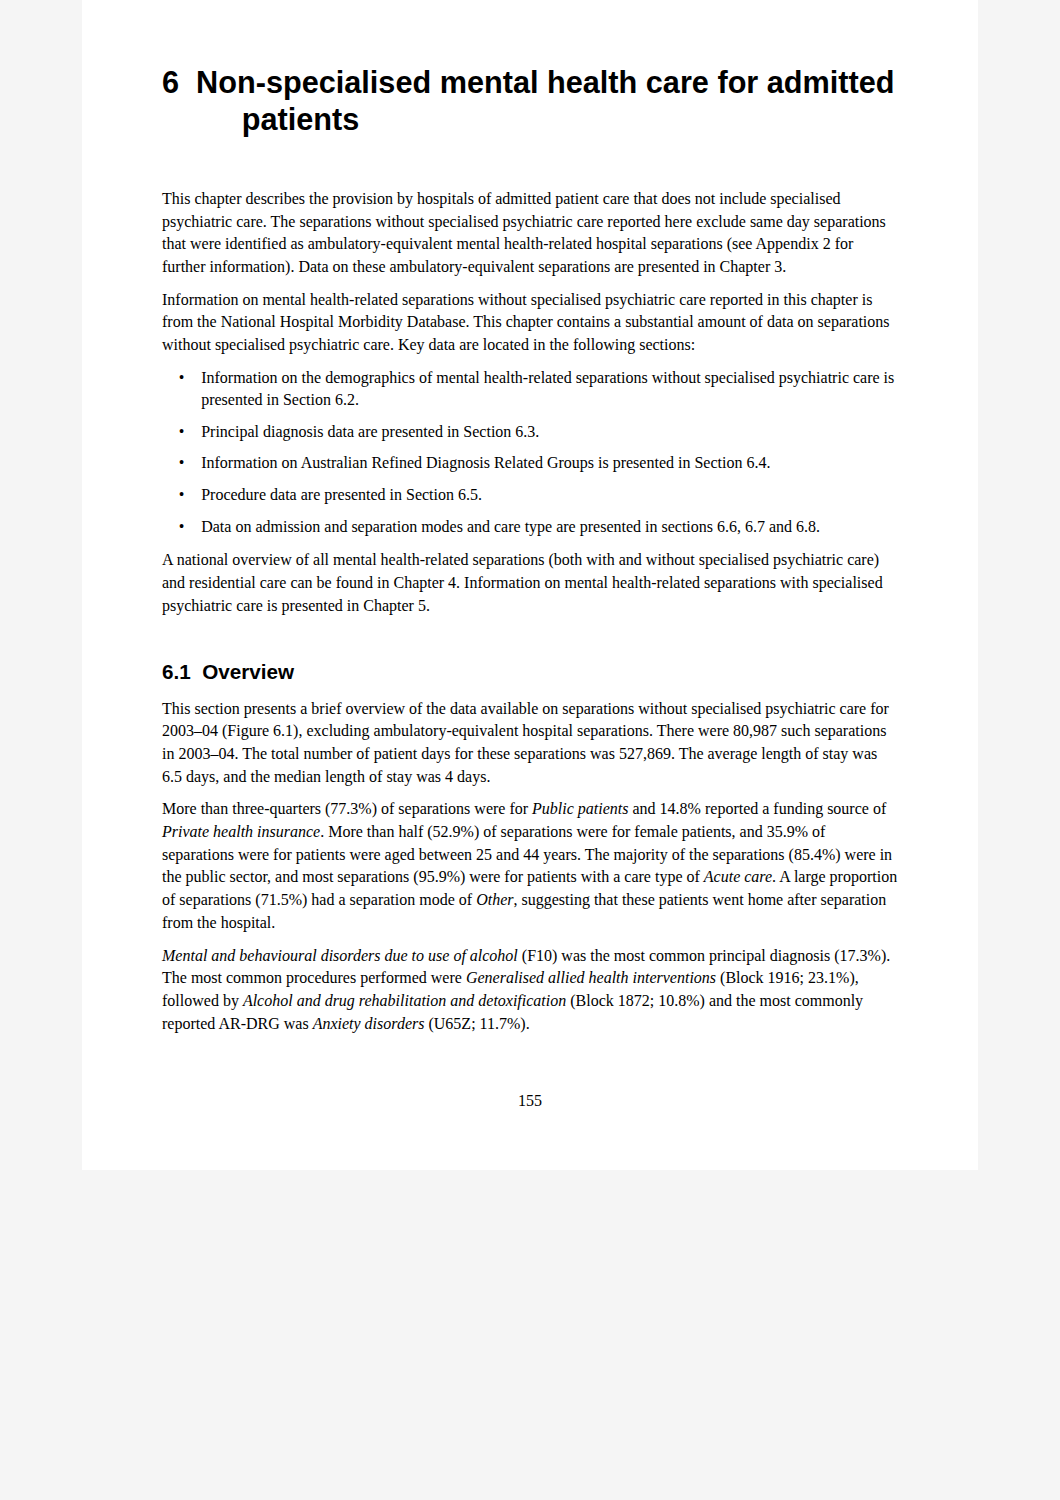6 Non-specialised mental health care for admitted patients
This chapter describes the provision by hospitals of admitted patient care that does not include specialised psychiatric care. The separations without specialised psychiatric care reported here exclude same day separations that were identified as ambulatory-equivalent mental health-related hospital separations (see Appendix 2 for further information). Data on these ambulatory-equivalent separations are presented in Chapter 3.
Information on mental health-related separations without specialised psychiatric care reported in this chapter is from the National Hospital Morbidity Database. This chapter contains a substantial amount of data on separations without specialised psychiatric care. Key data are located in the following sections:
Information on the demographics of mental health-related separations without specialised psychiatric care is presented in Section 6.2.
Principal diagnosis data are presented in Section 6.3.
Information on Australian Refined Diagnosis Related Groups is presented in Section 6.4.
Procedure data are presented in Section 6.5.
Data on admission and separation modes and care type are presented in sections 6.6, 6.7 and 6.8.
A national overview of all mental health-related separations (both with and without specialised psychiatric care) and residential care can be found in Chapter 4. Information on mental health-related separations with specialised psychiatric care is presented in Chapter 5.
6.1 Overview
This section presents a brief overview of the data available on separations without specialised psychiatric care for 2003–04 (Figure 6.1), excluding ambulatory-equivalent hospital separations. There were 80,987 such separations in 2003–04. The total number of patient days for these separations was 527,869. The average length of stay was 6.5 days, and the median length of stay was 4 days.
More than three-quarters (77.3%) of separations were for Public patients and 14.8% reported a funding source of Private health insurance. More than half (52.9%) of separations were for female patients, and 35.9% of separations were for patients were aged between 25 and 44 years. The majority of the separations (85.4%) were in the public sector, and most separations (95.9%) were for patients with a care type of Acute care. A large proportion of separations (71.5%) had a separation mode of Other, suggesting that these patients went home after separation from the hospital.
Mental and behavioural disorders due to use of alcohol (F10) was the most common principal diagnosis (17.3%). The most common procedures performed were Generalised allied health interventions (Block 1916; 23.1%), followed by Alcohol and drug rehabilitation and detoxification (Block 1872; 10.8%) and the most commonly reported AR-DRG was Anxiety disorders (U65Z; 11.7%).
155